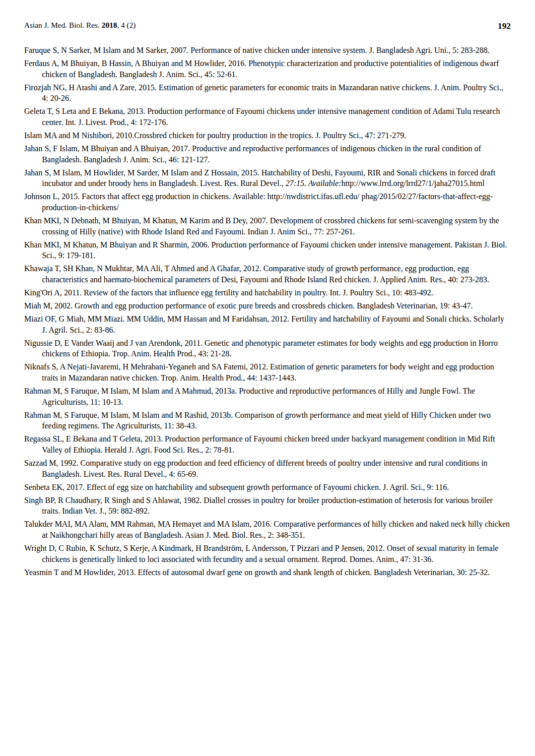Asian J. Med. Biol. Res. 2018, 4 (2)
192
Faruque S, N Sarker, M Islam and M Sarker, 2007. Performance of native chicken under intensive system. J. Bangladesh Agri. Uni., 5: 283-288.
Ferdaus A, M Bhuiyan, B Hassin, A Bhuiyan and M Howlider, 2016. Phenotypic characterization and productive potentialities of indigenous dwarf chicken of Bangladesh. Bangladesh J. Anim. Sci., 45: 52-61.
Firozjah NG, H Atashi and A Zare, 2015. Estimation of genetic parameters for economic traits in Mazandaran native chickens. J. Anim. Poultry Sci., 4: 20-26.
Geleta T, S Leta and E Bekana, 2013. Production performance of Fayoumi chickens under intensive management condition of Adami Tulu research center. Int. J. Livest. Prod., 4: 172-176.
Islam MA and M Nishibori, 2010.Crossbred chicken for poultry production in the tropics. J. Poultry Sci., 47: 271-279.
Jahan S, F Islam, M Bhuiyan and A Bhuiyan, 2017. Productive and reproductive performances of indigenous chicken in the rural condition of Bangladesh. Bangladesh J. Anim. Sci., 46: 121-127.
Jahan S, M Islam, M Howlider, M Sarder, M Islam and Z Hossain, 2015. Hatchability of Deshi, Fayoumi, RIR and Sonali chickens in forced draft incubator and under broody hens in Bangladesh. Livest. Res. Rural Devel., 27:15. Available: http://www.lrrd.org/lrrd27/1/jaha27015.html
Johnson L, 2015. Factors that affect egg production in chickens. Available: http://nwdistrict.ifas.ufl.edu/ phag/2015/02/27/factors-that-affect-egg-production-in-chickens/
Khan MKI, N Debnath, M Bhuiyan, M Khatun, M Karim and B Dey, 2007. Development of crossbred chickens for semi-scavenging system by the crossing of Hilly (native) with Rhode Island Red and Fayoumi. Indian J. Anim Sci., 77: 257-261.
Khan MKI, M Khatun, M Bhuiyan and R Sharmin, 2006. Production performance of Fayoumi chicken under intensive management. Pakistan J. Biol. Sci., 9: 179-181.
Khawaja T, SH Khan, N Mukhtar, MA Ali, T Ahmed and A Ghafar, 2012. Comparative study of growth performance, egg production, egg characteristics and haemato-biochemical parameters of Desi, Fayoumi and Rhode Island Red chicken. J. Applied Anim. Res., 40: 273-283.
King'Ori A, 2011. Review of the factors that influence egg fertility and hatchability in poultry. Int. J. Poultry Sci., 10: 483-492.
Miah M, 2002. Growth and egg production performance of exotic pure breeds and crossbreds chicken. Bangladesh Veterinarian, 19: 43-47.
Miazi OF, G Miah, MM Miazi. MM Uddin, MM Hassan and M Faridahsan, 2012. Fertility and hatchability of Fayoumi and Sonali chicks. Scholarly J. Agril. Sci., 2: 83-86.
Nigussie D, E Vander Waaij and J van Arendonk, 2011. Genetic and phenotypic parameter estimates for body weights and egg production in Horro chickens of Ethiopia. Trop. Anim. Health Prod., 43: 21-28.
Niknafs S, A Nejati-Javaremi, H Mehrabani-Yeganeh and SA Fatemi, 2012. Estimation of genetic parameters for body weight and egg production traits in Mazandaran native chicken. Trop. Anim. Health Prod., 44: 1437-1443.
Rahman M, S Faruque, M Islam, M Islam and A Mahmud, 2013a. Productive and reproductive performances of Hilly and Jungle Fowl. The Agriculturists, 11: 10-13.
Rahman M, S Faruque, M Islam, M Islam and M Rashid, 2013b. Comparison of growth performance and meat yield of Hilly Chicken under two feeding regimens. The Agriculturists, 11: 38-43.
Regassa SL, E Bekana and T Geleta, 2013. Production performance of Fayoumi chicken breed under backyard management condition in Mid Rift Valley of Ethiopia. Herald J. Agri. Food Sci. Res., 2: 78-81.
Sazzad M, 1992. Comparative study on egg production and feed efficiency of different breeds of poultry under intensive and rural conditions in Bangladesh. Livest. Res. Rural Devel., 4: 65-69.
Senbeta EK, 2017. Effect of egg size on hatchability and subsequent growth performance of Fayoumi chicken. J. Agril. Sci., 9: 116.
Singh BP, R Chaudhary, R Singh and S Ahlawat, 1982. Diallel crosses in poultry for broiler production-estimation of heterosis for various broiler traits. Indian Vet. J., 59: 882-892.
Talukder MAI, MA Alam, MM Rahman, MA Hemayet and MA Islam, 2016. Comparative performances of hilly chicken and naked neck hilly chicken at Naikhongchari hilly areas of Bangladesh. Asian J. Med. Biol. Res., 2: 348-351.
Wright D, C Rubin, K Schutz, S Kerje, A Kindmark, H Brandström, L Andersson, T Pizzari and P Jensen, 2012. Onset of sexual maturity in female chickens is genetically linked to loci associated with fecundity and a sexual ornament. Reprod. Domes. Anim., 47: 31-36.
Yeasmin T and M Howlider, 2013. Effects of autosomal dwarf gene on growth and shank length of chicken. Bangladesh Veterinarian, 30: 25-32.